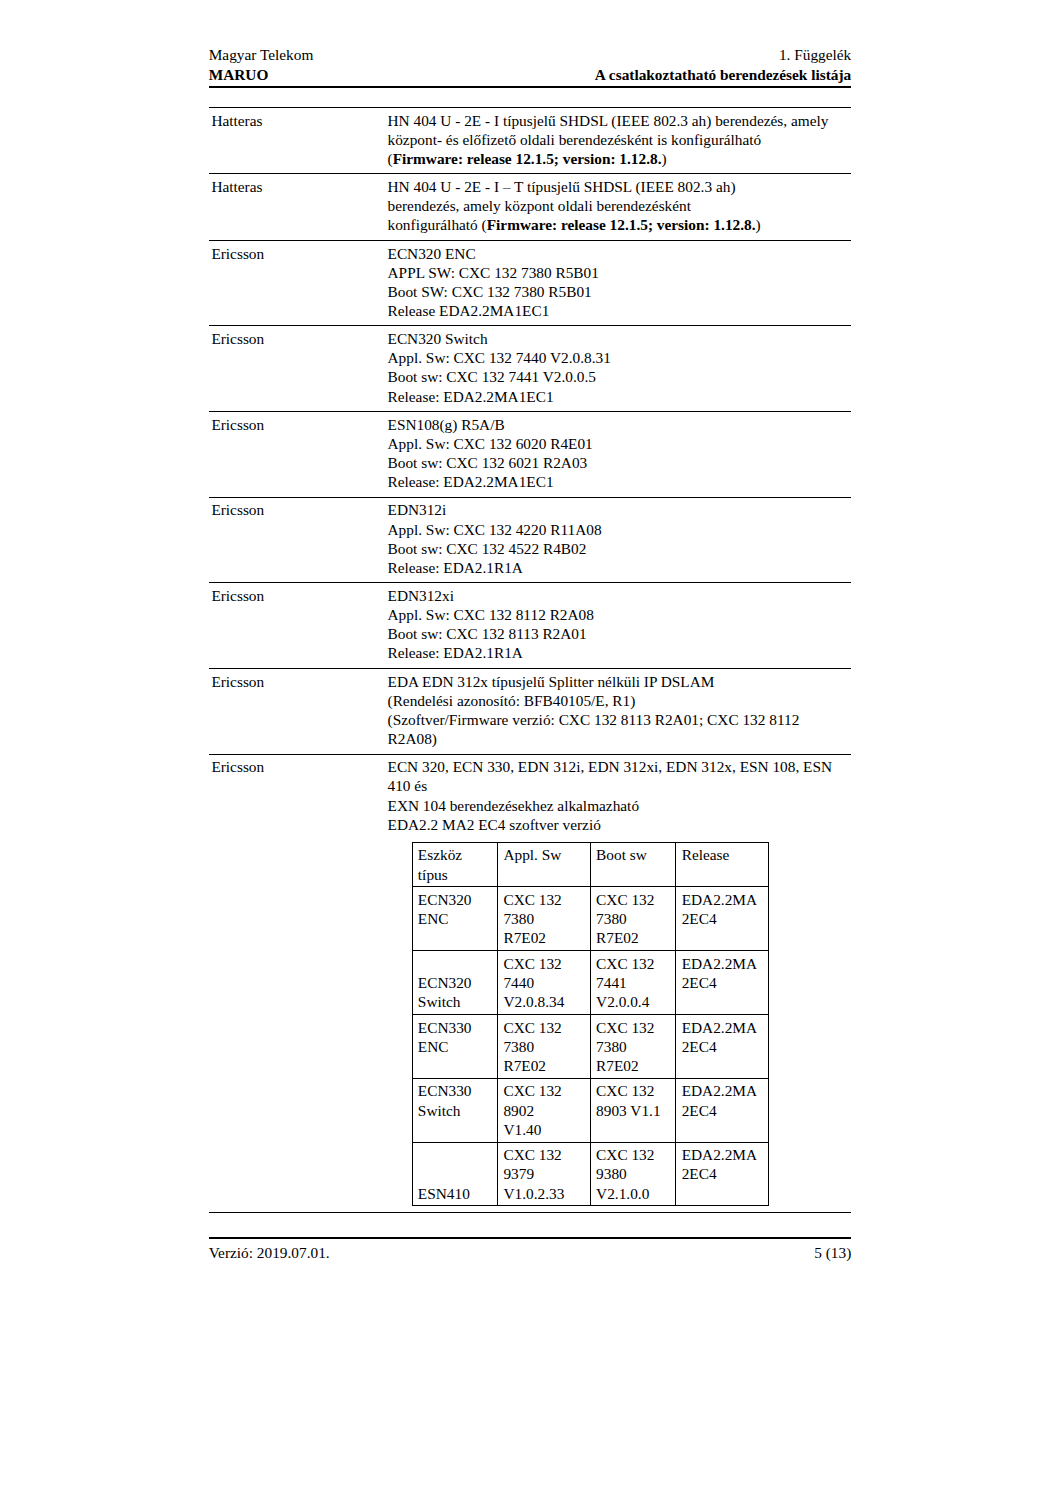Magyar Telekom
MARUO
1. Függelék
A csatlakoztatható berendezések listája
| Hatteras | HN 404 U - 2E - I típusjelű SHDSL (IEEE 802.3 ah) berendezés, amely központ- és előfizető oldali berendezésként is konfigurálható ( Firmware: release 12.1.5; version: 1.12.8. ) |
| Hatteras | HN 404 U - 2E - I – T típusjelű SHDSL (IEEE 802.3 ah) berendezés, amely központ oldali berendezésként konfigurálható ( Firmware: release 12.1.5; version: 1.12.8. ) |
| Ericsson | ECN320 ENC APPL SW: CXC 132 7380 R5B01 Boot SW: CXC 132 7380 R5B01 Release EDA2.2MA1EC1 |
| Ericsson | ECN320 Switch Appl. Sw: CXC 132 7440 V2.0.8.31 Boot sw: CXC 132 7441 V2.0.0.5 Release: EDA2.2MA1EC1 |
| Ericsson | ESN108(g) R5A/B Appl. Sw: CXC 132 6020 R4E01 Boot sw: CXC 132 6021 R2A03 Release: EDA2.2MA1EC1 |
| Ericsson | EDN312i Appl. Sw: CXC 132 4220 R11A08 Boot sw: CXC 132 4522 R4B02 Release: EDA2.1R1A |
| Ericsson | EDN312xi Appl. Sw: CXC 132 8112 R2A08 Boot sw: CXC 132 8113 R2A01 Release: EDA2.1R1A |
| Ericsson | EDA EDN 312x típusjelű Splitter nélküli IP DSLAM (Rendelési azonosító: BFB40105/E, R1) (Szoftver/Firmware verzió: CXC 132 8113 R2A01; CXC 132 8112 R2A08) |
| Ericsson | ECN 320, ECN 330, EDN 312i, EDN 312xi, EDN 312x, ESN 108, ESN 410 és EXN 104 berendezésekhez alkalmazható EDA2.2 MA2 EC4 szoftver verzió / Eszköz típus / Appl. Sw / Boot sw / Release / / ECN320 ENC / CXC 132 7380 R7E02 / CXC 132 7380 R7E02 / EDA2.2MA 2EC4 / / ECN320 Switch / CXC 132 7440 V2.0.8.34 / CXC 132 7441 V2.0.0.4 / EDA2.2MA 2EC4 / / ECN330 ENC / CXC 132 7380 R7E02 / CXC 132 7380 R7E02 / EDA2.2MA 2EC4 / / ECN330 Switch / CXC 132 8902 V1.40 / CXC 132 8903 V1.1 / EDA2.2MA 2EC4 / / ESN410 / CXC 132 9379 V1.0.2.33 / CXC 132 9380 V2.1.0.0 / EDA2.2MA 2EC4 / |
Verzió: 2019.07.01.
5 (13)